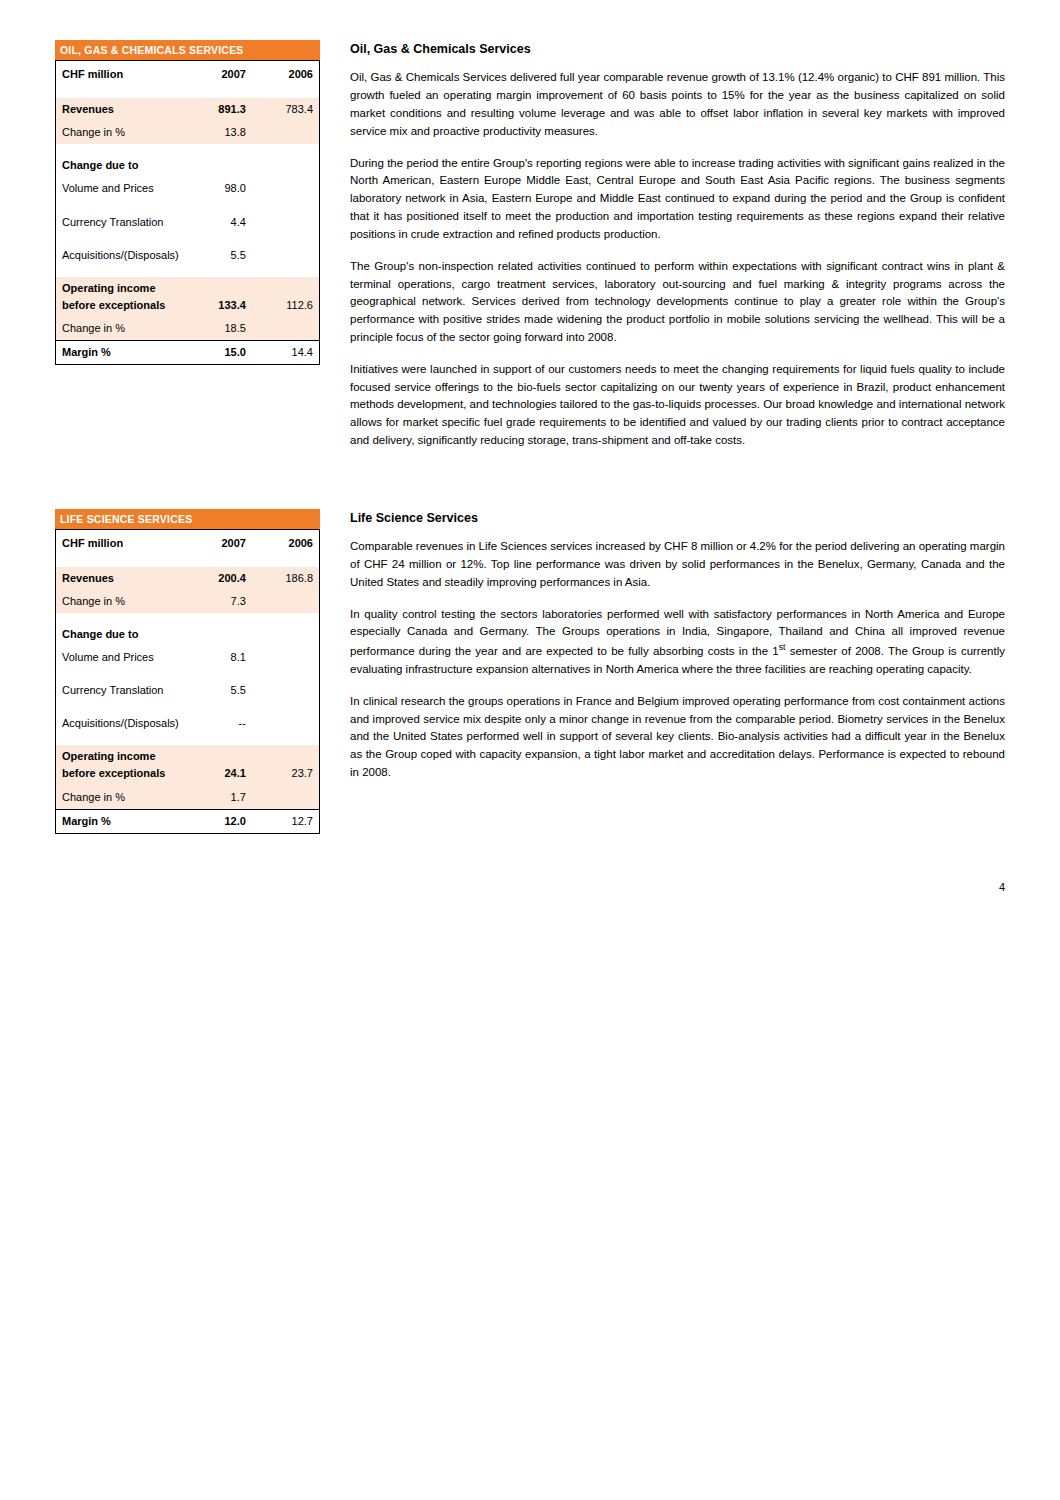OIL, GAS & CHEMICALS SERVICES
| CHF million | 2007 | 2006 |
| Revenues | 891.3 | 783.4 |
| Change in % | 13.8 | |
| Change due to | | |
| Volume and Prices | 98.0 | |
| Currency Translation | 4.4 | |
| Acquisitions/(Disposals) | 5.5 | |
| Operating income before exceptionals | 133.4 | 112.6 |
| Change in % | 18.5 | |
| Margin % | 15.0 | 14.4 |
Oil, Gas & Chemicals Services
Oil, Gas & Chemicals Services delivered full year comparable revenue growth of 13.1% (12.4% organic) to CHF 891 million. This growth fueled an operating margin improvement of 60 basis points to 15% for the year as the business capitalized on solid market conditions and resulting volume leverage and was able to offset labor inflation in several key markets with improved service mix and proactive productivity measures.
During the period the entire Group's reporting regions were able to increase trading activities with significant gains realized in the North American, Eastern Europe Middle East, Central Europe and South East Asia Pacific regions. The business segments laboratory network in Asia, Eastern Europe and Middle East continued to expand during the period and the Group is confident that it has positioned itself to meet the production and importation testing requirements as these regions expand their relative positions in crude extraction and refined products production.
The Group's non-inspection related activities continued to perform within expectations with significant contract wins in plant & terminal operations, cargo treatment services, laboratory out-sourcing and fuel marking & integrity programs across the geographical network. Services derived from technology developments continue to play a greater role within the Group's performance with positive strides made widening the product portfolio in mobile solutions servicing the wellhead. This will be a principle focus of the sector going forward into 2008.
Initiatives were launched in support of our customers needs to meet the changing requirements for liquid fuels quality to include focused service offerings to the bio-fuels sector capitalizing on our twenty years of experience in Brazil, product enhancement methods development, and technologies tailored to the gas-to-liquids processes. Our broad knowledge and international network allows for market specific fuel grade requirements to be identified and valued by our trading clients prior to contract acceptance and delivery, significantly reducing storage, trans-shipment and off-take costs.
LIFE SCIENCE SERVICES
| CHF million | 2007 | 2006 |
| Revenues | 200.4 | 186.8 |
| Change in % | 7.3 | |
| Change due to | | |
| Volume and Prices | 8.1 | |
| Currency Translation | 5.5 | |
| Acquisitions/(Disposals) | -- | |
| Operating income before exceptionals | 24.1 | 23.7 |
| Change in % | 1.7 | |
| Margin % | 12.0 | 12.7 |
Life Science Services
Comparable revenues in Life Sciences services increased by CHF 8 million or 4.2% for the period delivering an operating margin of CHF 24 million or 12%. Top line performance was driven by solid performances in the Benelux, Germany, Canada and the United States and steadily improving performances in Asia.
In quality control testing the sectors laboratories performed well with satisfactory performances in North America and Europe especially Canada and Germany. The Groups operations in India, Singapore, Thailand and China all improved revenue performance during the year and are expected to be fully absorbing costs in the 1st semester of 2008. The Group is currently evaluating infrastructure expansion alternatives in North America where the three facilities are reaching operating capacity.
In clinical research the groups operations in France and Belgium improved operating performance from cost containment actions and improved service mix despite only a minor change in revenue from the comparable period. Biometry services in the Benelux and the United States performed well in support of several key clients. Bio-analysis activities had a difficult year in the Benelux as the Group coped with capacity expansion, a tight labor market and accreditation delays. Performance is expected to rebound in 2008.
4